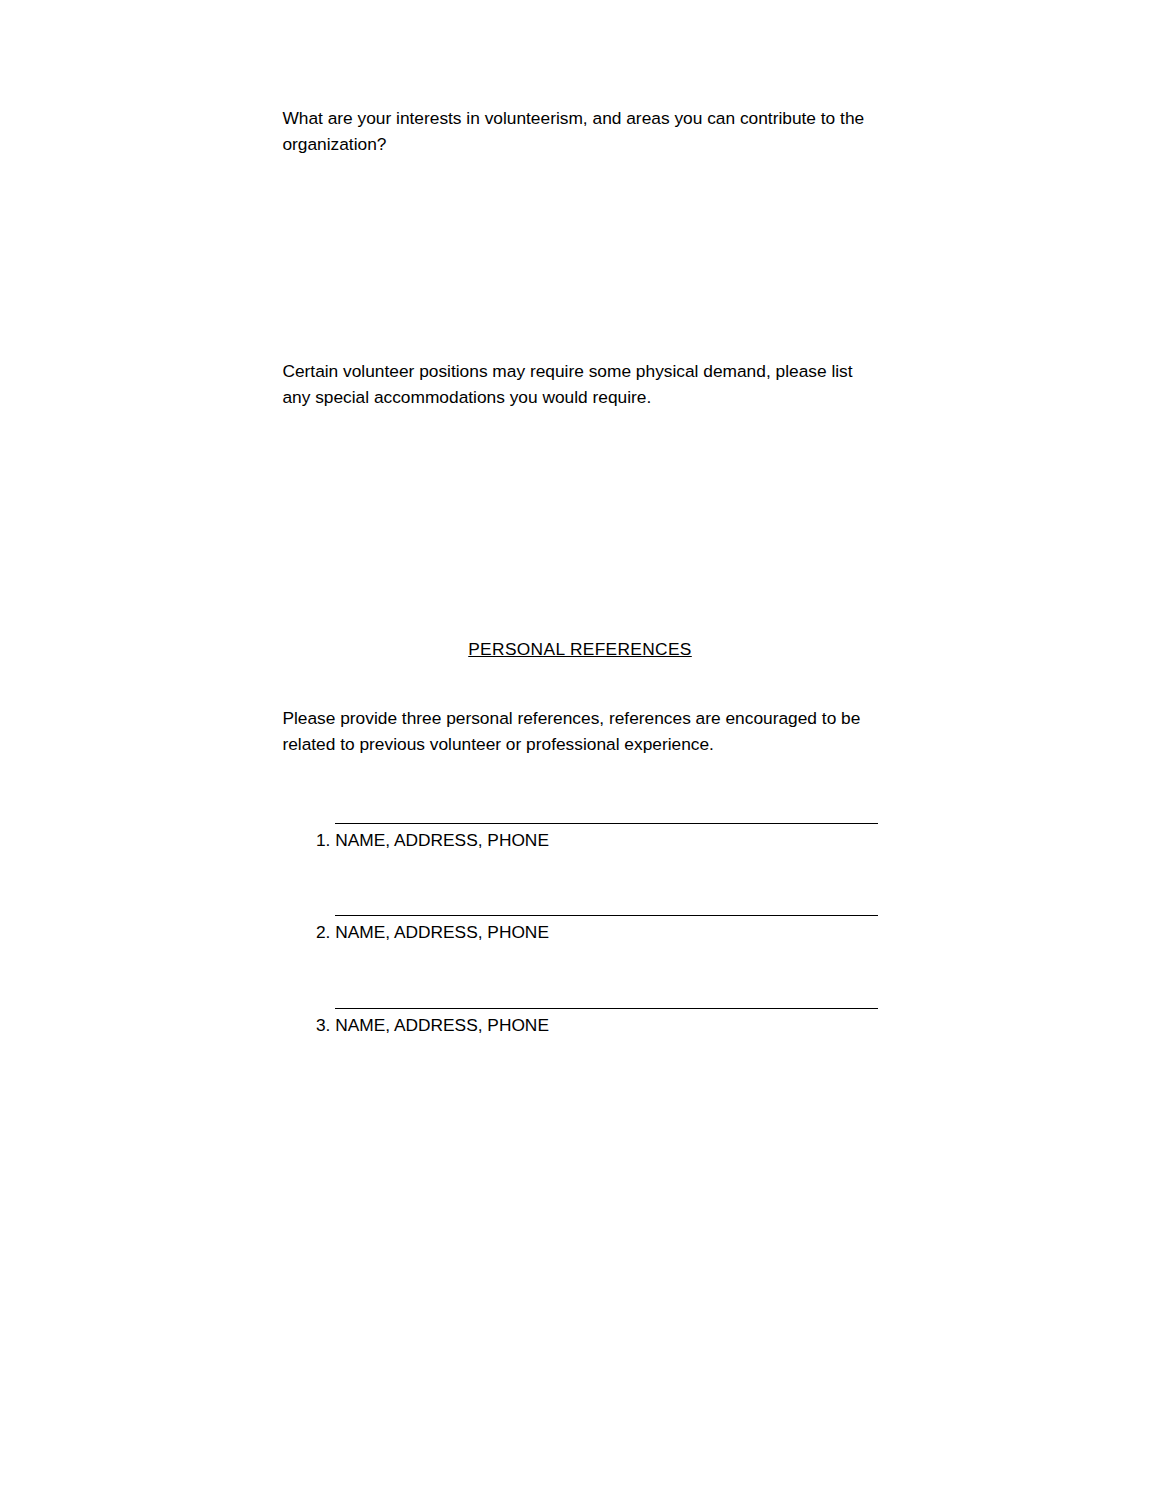What are your interests in volunteerism, and areas you can contribute to the organization?
Certain volunteer positions may require some physical demand, please list any special accommodations you would require.
PERSONAL REFERENCES
Please provide three personal references, references are encouraged to be related to previous volunteer or professional experience.
NAME, ADDRESS, PHONE
NAME, ADDRESS, PHONE
NAME, ADDRESS, PHONE